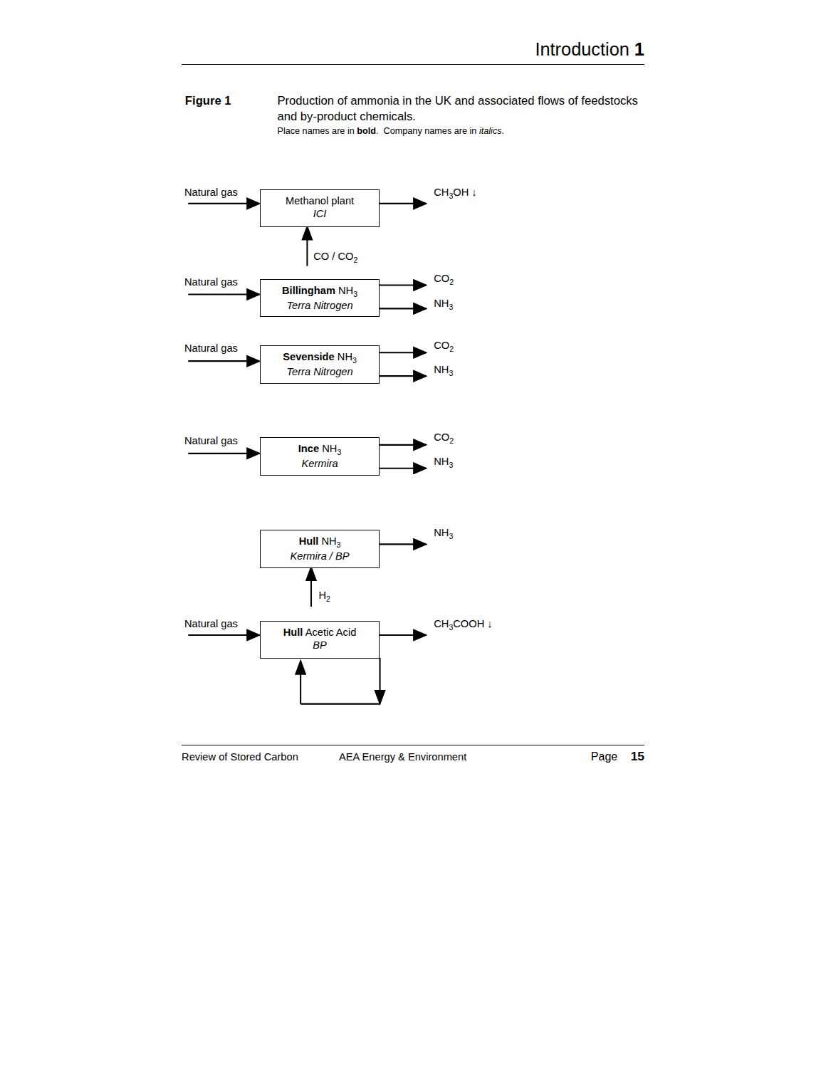Introduction 1
Figure 1
Production of ammonia in the UK and associated flows of feedstocks and by-product chemicals.
Place names are in bold. Company names are in italics.
Methanol plant ICI
Billingham NH3 Terra Nitrogen
Sevenside NH3 Terra Nitrogen
Ince NH3 Kermira
Hull NH3 Kermira / BP
Hull Acetic Acid BP
Natural gas
CH3OH ↓
CO / CO2
Natural gas
CO2
NH3
Natural gas
CO2
NH3
Natural gas
CO2
NH3
NH3
H2
Natural gas
CH3COOH ↓
Review of Stored Carbon
AEA Energy & Environment
Page 15